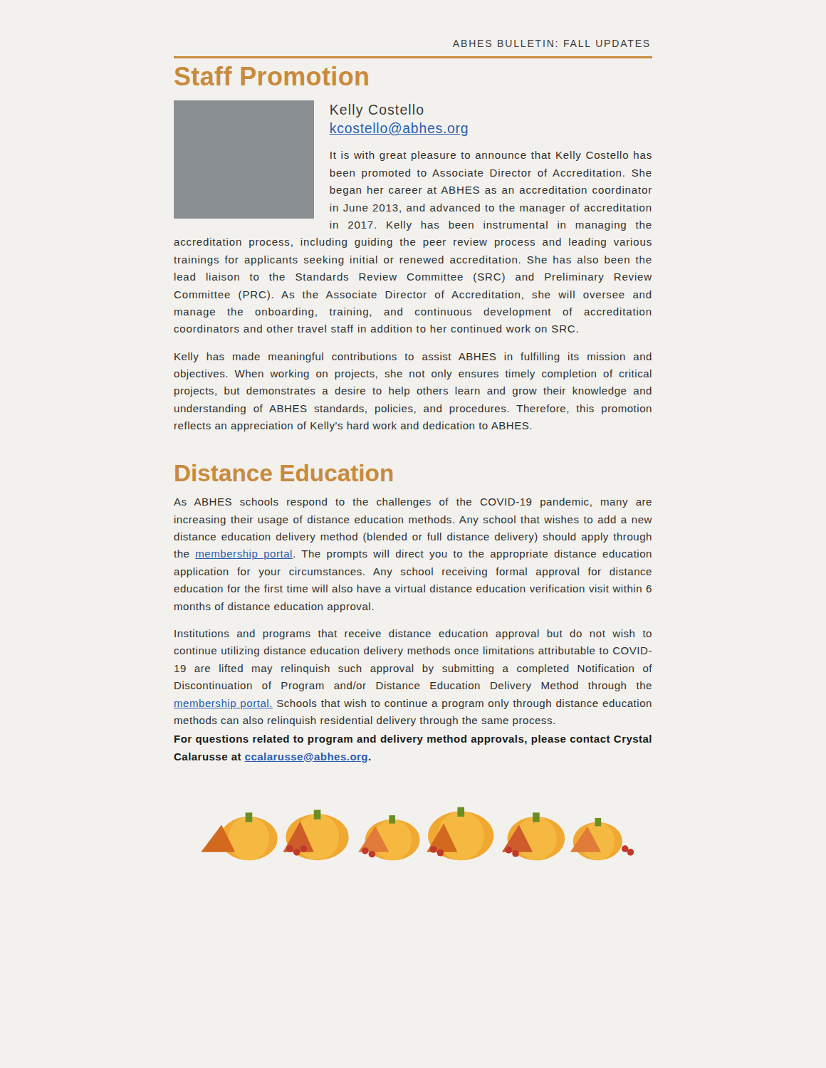ABHES BULLETIN: FALL UPDATES
Staff Promotion
Kelly Costello
kcostello@abhes.org
It is with great pleasure to announce that Kelly Costello has been promoted to Associate Director of Accreditation. She began her career at ABHES as an accreditation coordinator in June 2013, and advanced to the manager of accreditation in 2017. Kelly has been instrumental in managing the accreditation process, including guiding the peer review process and leading various trainings for applicants seeking initial or renewed accreditation. She has also been the lead liaison to the Standards Review Committee (SRC) and Preliminary Review Committee (PRC). As the Associate Director of Accreditation, she will oversee and manage the onboarding, training, and continuous development of accreditation coordinators and other travel staff in addition to her continued work on SRC.
Kelly has made meaningful contributions to assist ABHES in fulfilling its mission and objectives. When working on projects, she not only ensures timely completion of critical projects, but demonstrates a desire to help others learn and grow their knowledge and understanding of ABHES standards, policies, and procedures. Therefore, this promotion reflects an appreciation of Kelly's hard work and dedication to ABHES.
Distance Education
As ABHES schools respond to the challenges of the COVID-19 pandemic, many are increasing their usage of distance education methods. Any school that wishes to add a new distance education delivery method (blended or full distance delivery) should apply through the membership portal. The prompts will direct you to the appropriate distance education application for your circumstances. Any school receiving formal approval for distance education for the first time will also have a virtual distance education verification visit within 6 months of distance education approval.
Institutions and programs that receive distance education approval but do not wish to continue utilizing distance education delivery methods once limitations attributable to COVID-19 are lifted may relinquish such approval by submitting a completed Notification of Discontinuation of Program and/or Distance Education Delivery Method through the membership portal. Schools that wish to continue a program only through distance education methods can also relinquish residential delivery through the same process. For questions related to program and delivery method approvals, please contact Crystal Calarusse at ccalarusse@abhes.org.